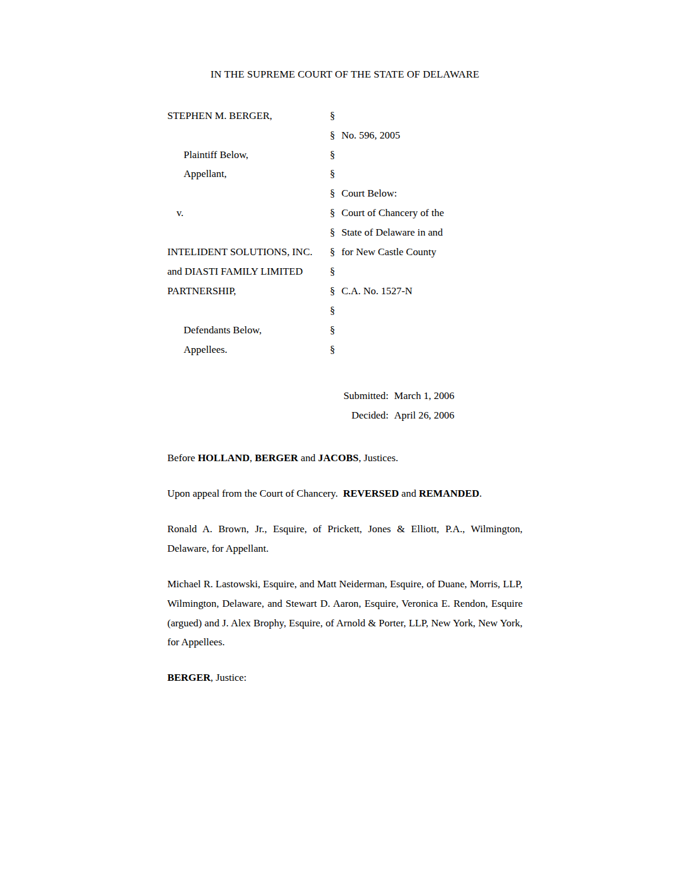IN THE SUPREME COURT OF THE STATE OF DELAWARE
| STEPHEN M. BERGER, | § | |
| | § | No. 596, 2005 |
| Plaintiff Below, | § | |
| Appellant, | § | |
| | § | Court Below: |
| v. | § | Court of Chancery of the |
| | § | State of Delaware in and |
| INTELIDENT SOLUTIONS, INC. | § | for New Castle County |
| and DIASTI FAMILY LIMITED | § | |
| PARTNERSHIP, | § | C.A. No. 1527-N |
| | § | |
| Defendants Below, | § | |
| Appellees. | § | |
| Submitted: | March 1, 2006 |
| Decided: | April 26, 2006 |
Before HOLLAND, BERGER and JACOBS, Justices.
Upon appeal from the Court of Chancery. REVERSED and REMANDED.
Ronald A. Brown, Jr., Esquire, of Prickett, Jones & Elliott, P.A., Wilmington, Delaware, for Appellant.
Michael R. Lastowski, Esquire, and Matt Neiderman, Esquire, of Duane, Morris, LLP, Wilmington, Delaware, and Stewart D. Aaron, Esquire, Veronica E. Rendon, Esquire (argued) and J. Alex Brophy, Esquire, of Arnold & Porter, LLP, New York, New York, for Appellees.
BERGER, Justice: